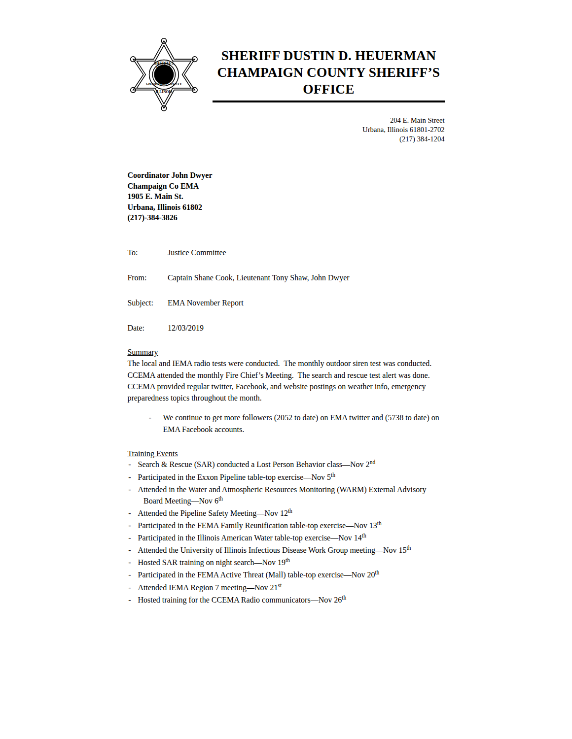Champaign County Sheriff's Office Badge SHERIFFS OFFICE CHAMPAIGN COUNTY ILLINOIS
SHERIFF DUSTIN D. HEUERMAN
CHAMPAIGN COUNTY SHERIFF’S OFFICE
204 E. Main Street
Urbana, Illinois 61801-2702
(217) 384-1204
Coordinator John Dwyer
Champaign Co EMA
1905 E. Main St.
Urbana, Illinois 61802
(217)-384-3826
To:
Justice Committee
From:
Captain Shane Cook, Lieutenant Tony Shaw, John Dwyer
Subject:
EMA November Report
Date:
12/03/2019
Summary
The local and IEMA radio tests were conducted. The monthly outdoor siren test was conducted. CCEMA attended the monthly Fire Chief’s Meeting. The search and rescue test alert was done. CCEMA provided regular twitter, Facebook, and website postings on weather info, emergency preparedness topics throughout the month.
We continue to get more followers (2052 to date) on EMA twitter and (5738 to date) on EMA Facebook accounts.
Training Events
Search & Rescue (SAR) conducted a Lost Person Behavior class—Nov 2nd
Participated in the Exxon Pipeline table-top exercise—Nov 5th
Attended in the Water and Atmospheric Resources Monitoring (WARM) External Advisory Board Meeting—Nov 6th
Attended the Pipeline Safety Meeting—Nov 12th
Participated in the FEMA Family Reunification table-top exercise—Nov 13th
Participated in the Illinois American Water table-top exercise—Nov 14th
Attended the University of Illinois Infectious Disease Work Group meeting—Nov 15th
Hosted SAR training on night search—Nov 19th
Participated in the FEMA Active Threat (Mall) table-top exercise—Nov 20th
Attended IEMA Region 7 meeting—Nov 21st
Hosted training for the CCEMA Radio communicators—Nov 26th